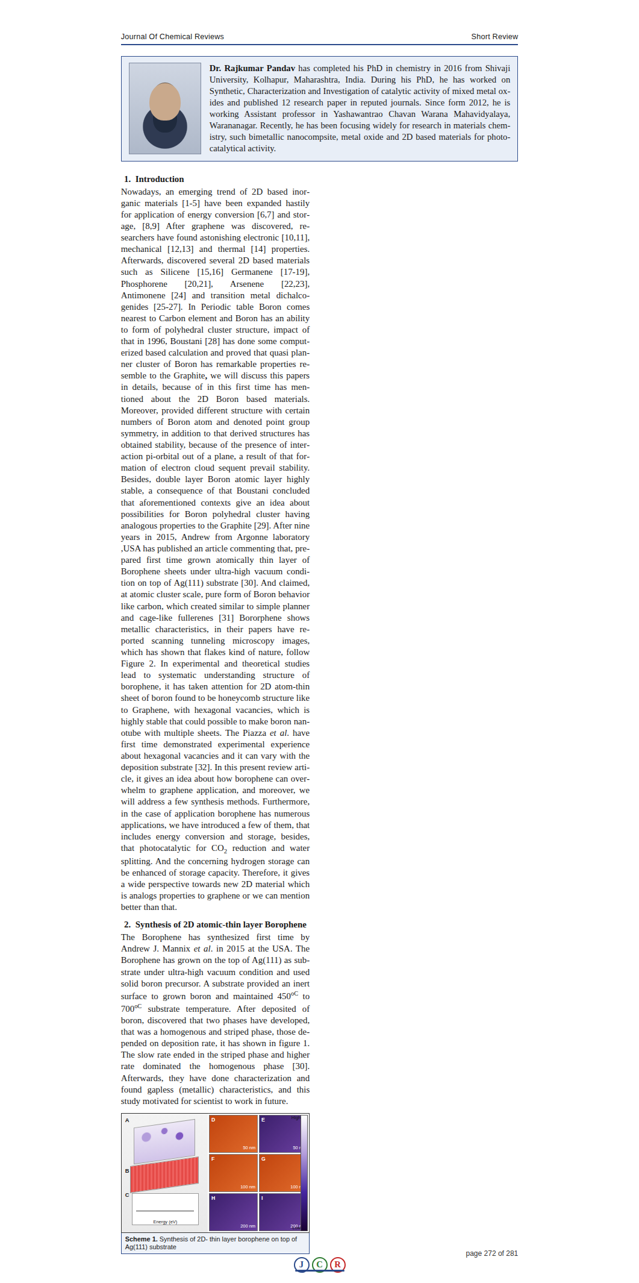Journal Of Chemical Reviews
Short Review
Dr. Rajkumar Pandav has completed his PhD in chemistry in 2016 from Shivaji University, Kolhapur, Maharashtra, India. During his PhD, he has worked on Synthetic, Characterization and Investigation of catalytic activity of mixed metal oxides and published 12 research paper in reputed journals. Since form 2012, he is working Assistant professor in Yashawantrao Chavan Warana Mahavidyalaya, Warananagar. Recently, he has been focusing widely for research in materials chemistry, such bimetallic nanocompsite, metal oxide and 2D based materials for photocatalytical activity.
1. Introduction
Nowadays, an emerging trend of 2D based inorganic materials [1-5] have been expanded hastily for application of energy conversion [6,7] and storage, [8,9] After graphene was discovered, researchers have found astonishing electronic [10,11], mechanical [12,13] and thermal [14] properties. Afterwards, discovered several 2D based materials such as Silicene [15,16] Germanene [17-19], Phosphorene [20,21], Arsenene [22,23], Antimonene [24] and transition metal dichalcogenides [25-27]. In Periodic table Boron comes nearest to Carbon element and Boron has an ability to form of polyhedral cluster structure, impact of that in 1996, Boustani [28] has done some computerized based calculation and proved that quasi planner cluster of Boron has remarkable properties resemble to the Graphite, we will discuss this papers in details, because of in this first time has mentioned about the 2D Boron based materials. Moreover, provided different structure with certain numbers of Boron atom and denoted point group symmetry, in addition to that derived structures has obtained stability, because of the presence of interaction pi-orbital out of a plane, a result of that formation of electron cloud sequent prevail stability. Besides, double layer Boron atomic layer highly stable, a consequence of that Boustani concluded that aforementioned contexts give an idea about possibilities for Boron polyhedral cluster having analogous properties to the Graphite [29]. After nine years in 2015, Andrew from Argonne laboratory ,USA has published an article commenting that, prepared first time grown atomically thin layer of Borophene sheets under ultra-high vacuum condition on top of Ag(111) substrate [30]. And claimed, at atomic cluster scale, pure form of Boron behavior like carbon, which created similar to simple planner and cage-like fullerenes [31] Bororphene shows metallic characteristics, in their papers have reported scanning tunneling microscopy images, which has shown that flakes kind of nature, follow Figure 2. In experimental and theoretical studies lead to systematic understanding structure of borophene, it has taken attention for 2D atom-thin sheet of boron found to be honeycomb structure like to Graphene, with hexagonal vacancies, which is highly stable that could possible to make boron nanotube with multiple sheets. The Piazza et al. have first time demonstrated experimental experience about hexagonal vacancies and it can vary with the deposition substrate [32]. In this present review article, it gives an idea about how borophene can overwhelm to graphene application, and moreover, we will address a few synthesis methods. Furthermore, in the case of application borophene has numerous applications, we have introduced a few of them, that includes energy conversion and storage, besides, that photocatalytic for CO2 reduction and water splitting. And the concerning hydrogen storage can be enhanced of storage capacity. Therefore, it gives a wide perspective towards new 2D material which is analogs properties to graphene or we can mention better than that.
2. Synthesis of 2D atomic-thin layer Borophene
The Borophene has synthesized first time by Andrew J. Mannix et al. in 2015 at the USA. The Borophene has grown on the top of Ag(111) as substrate under ultra-high vacuum condition and used solid boron precursor. A substrate provided an inert surface to grown boron and maintained 450oC to 700oC substrate temperature. After deposited of boron, discovered that two phases have developed, that was a homogenous and striped phase, those depended on deposition rate, it has shown in figure 1. The slow rate ended in the striped phase and higher rate dominated the homogenous phase [30]. Afterwards, they have done characterization and found gapless (metallic) characteristics, and this study motivated for scientist to work in future.
A B C
Increasing boron coverage
D 50 nm
E 50 nm
F 100 nm
G 100 nm
H 200 nm
I 200 nm
High
Low
Scheme 1. Synthesis of 2D- thin layer borophene on top of Ag(111) substrate
page 272 of 281
J
C
R